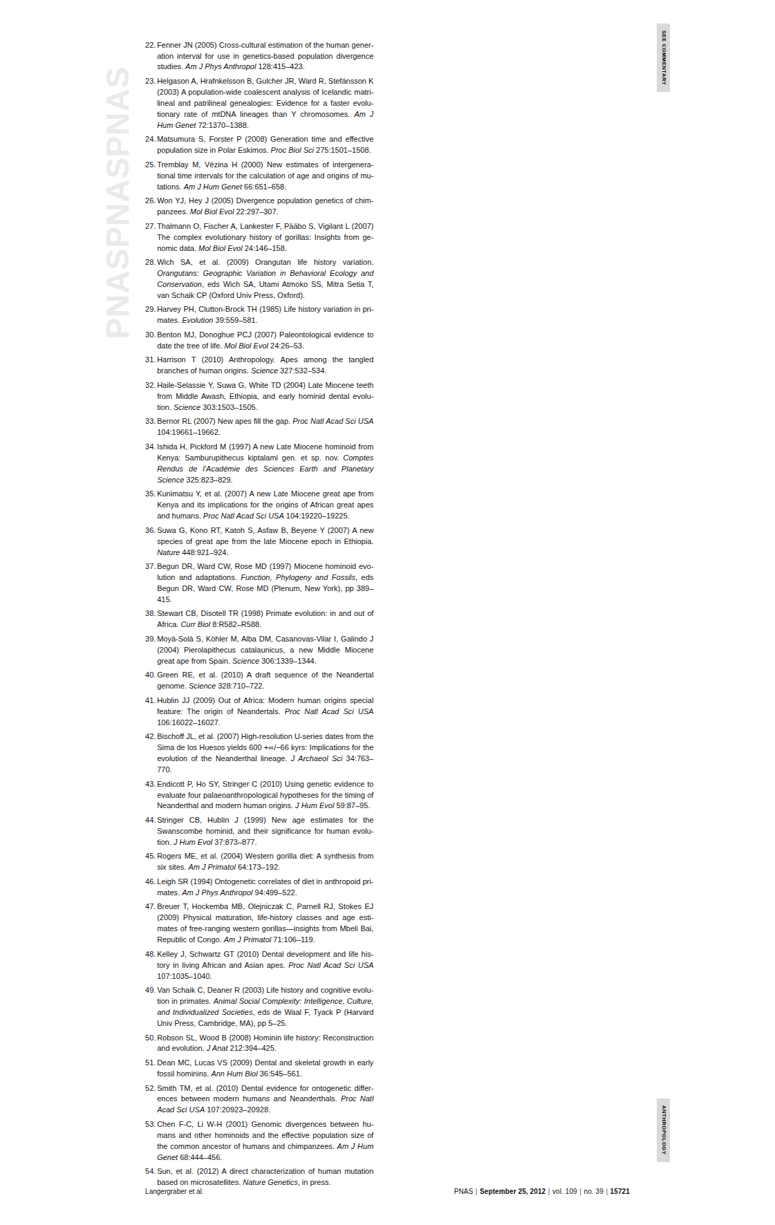See Commentary
Anthropology
PNAS PNAS PNAS
22 Fenner JN (2005) Cross-cultural estimation of the human generation interval for use in genetics-based population divergence studies. Am J Phys Anthropol 128:415–423.
23 Helgason A, Hrafnkelsson B, Gulcher JR, Ward R, Stefánsson K (2003) A population-wide coalescent analysis of Icelandic matrilineal and patrilineal genealogies: Evidence for a faster evolutionary rate of mtDNA lineages than Y chromosomes. Am J Hum Genet 72:1370–1388.
24 Matsumura S, Forster P (2008) Generation time and effective population size in Polar Eskimos. Proc Biol Sci 275:1501–1508.
25 Tremblay M, Vézina H (2000) New estimates of intergenerational time intervals for the calculation of age and origins of mutations. Am J Hum Genet 66:651–658.
26 Won YJ, Hey J (2005) Divergence population genetics of chimpanzees. Mol Biol Evol 22:297–307.
27 Thalmann O, Fischer A, Lankester F, Pääbo S, Vigilant L (2007) The complex evolutionary history of gorillas: Insights from genomic data. Mol Biol Evol 24:146–158.
28 Wich SA, et al. (2009) Orangutan life history variation. Orangutans: Geographic Variation in Behavioral Ecology and Conservation, eds Wich SA, Utami Atmoko SS, Mitra Setia T, van Schaik CP (Oxford Univ Press, Oxford).
29 Harvey PH, Clutton-Brock TH (1985) Life history variation in primates. Evolution 39:559–581.
30 Benton MJ, Donoghue PCJ (2007) Paleontological evidence to date the tree of life. Mol Biol Evol 24:26–53.
31 Harrison T (2010) Anthropology. Apes among the tangled branches of human origins. Science 327:532–534.
32 Haile-Selassie Y, Suwa G, White TD (2004) Late Miocene teeth from Middle Awash, Ethiopia, and early hominid dental evolution. Science 303:1503–1505.
33 Bernor RL (2007) New apes fill the gap. Proc Natl Acad Sci USA 104:19661–19662.
34 Ishida H, Pickford M (1997) A new Late Miocene hominoid from Kenya: Samburupithecus kiptalami gen. et sp. nov. Comptes Rendus de l’Académie des Sciences Earth and Planetary Science 325:823–829.
35 Kunimatsu Y, et al. (2007) A new Late Miocene great ape from Kenya and its implications for the origins of African great apes and humans. Proc Natl Acad Sci USA 104:19220–19225.
36 Suwa G, Kono RT, Katoh S, Asfaw B, Beyene Y (2007) A new species of great ape from the late Miocene epoch in Ethiopia. Nature 448:921–924.
37 Begun DR, Ward CW, Rose MD (1997) Miocene hominoid evolution and adaptations. Function, Phylogeny and Fossils, eds Begun DR, Ward CW, Rose MD (Plenum, New York), pp 389–415.
38 Stewart CB, Disotell TR (1998) Primate evolution: in and out of Africa. Curr Biol 8:R582–R588.
39 Moyà-Solà S, Köhler M, Alba DM, Casanovas-Vilar I, Galindo J (2004) Pierolapithecus catalaunicus, a new Middle Miocene great ape from Spain. Science 306:1339–1344.
40 Green RE, et al. (2010) A draft sequence of the Neandertal genome. Science 328:710–722.
41 Hublin JJ (2009) Out of Africa: Modern human origins special feature: The origin of Neandertals. Proc Natl Acad Sci USA 106:16022–16027.
42 Bischoff JL, et al. (2007) High-resolution U-series dates from the Sima de los Huesos yields 600 +∞/−66 kyrs: Implications for the evolution of the Neanderthal lineage. J Archaeol Sci 34:763–770.
43 Endicott P, Ho SY, Stringer C (2010) Using genetic evidence to evaluate four palaeoanthropological hypotheses for the timing of Neanderthal and modern human origins. J Hum Evol 59:87–95.
44 Stringer CB, Hublin J (1999) New age estimates for the Swanscombe hominid, and their significance for human evolution. J Hum Evol 37:873–877.
45 Rogers ME, et al. (2004) Western gorilla diet: A synthesis from six sites. Am J Primatol 64:173–192.
46 Leigh SR (1994) Ontogenetic correlates of diet in anthropoid primates. Am J Phys Anthropol 94:499–522.
47 Breuer T, Hockemba MB, Olejniczak C, Parnell RJ, Stokes EJ (2009) Physical maturation, life-history classes and age estimates of free-ranging western gorillas—insights from Mbeli Bai, Republic of Congo. Am J Primatol 71:106–119.
48 Kelley J, Schwartz GT (2010) Dental development and life history in living African and Asian apes. Proc Natl Acad Sci USA 107:1035–1040.
49 Van Schaik C, Deaner R (2003) Life history and cognitive evolution in primates. Animal Social Complexity: Intelligence, Culture, and Individualized Societies, eds de Waal F, Tyack P (Harvard Univ Press, Cambridge, MA), pp 5–25.
50 Robson SL, Wood B (2008) Hominin life history: Reconstruction and evolution. J Anat 212:394–425.
51 Dean MC, Lucas VS (2009) Dental and skeletal growth in early fossil hominins. Ann Hum Biol 36:545–561.
52 Smith TM, et al. (2010) Dental evidence for ontogenetic differences between modern humans and Neanderthals. Proc Natl Acad Sci USA 107:20923–20928.
53 Chen F-C, Li W-H (2001) Genomic divergences between humans and other hominoids and the effective population size of the common ancestor of humans and chimpanzees. Am J Hum Genet 68:444–456.
54 Sun, et al. (2012) A direct characterization of human mutation based on microsatellites. Nature Genetics, in press.
Langergraber et al.
PNAS|September 25, 2012|vol. 109|no. 39|15721